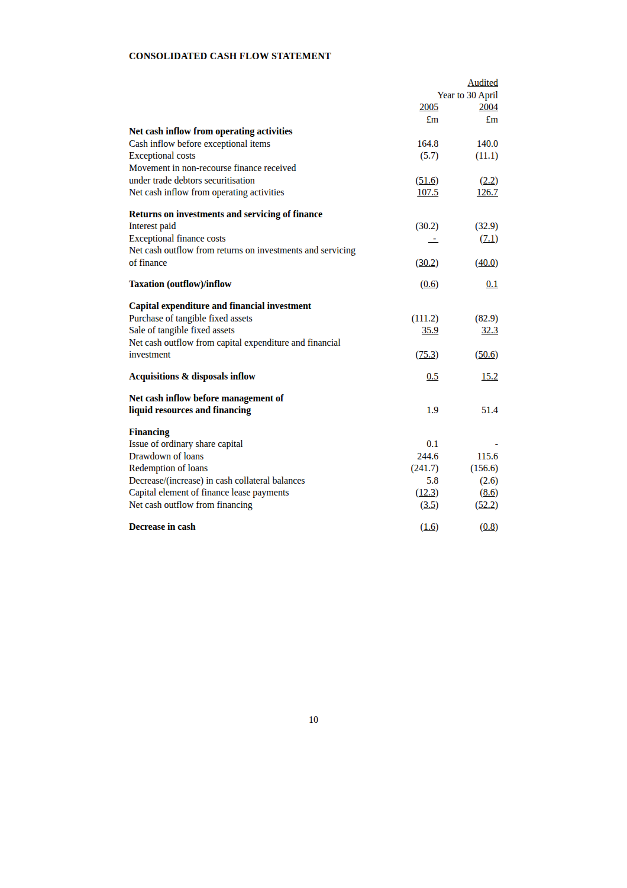CONSOLIDATED CASH FLOW STATEMENT
| | Audited |
| | Year to 30 April |
| | 2005 | 2004 |
| | £m | £m |
| Net cash inflow from operating activities | | |
| Cash inflow before exceptional items | 164.8 | 140.0 |
| Exceptional costs | (5.7) | (11.1) |
| Movement in non-recourse finance received | | |
| under trade debtors securitisation | ( 51.6 ) | ( 2.2 ) |
| Net cash inflow from operating activities | 107.5 | 126.7 |
| Returns on investments and servicing of finance | | |
| Interest paid | (30.2) | (32.9) |
| Exceptional finance costs | - | ( 7.1 ) |
| Net cash outflow from returns on investments and servicing | | |
| of finance | ( 30.2 ) | ( 40.0 ) |
| Taxation (outflow)/inflow | ( 0.6 ) | 0.1 |
| Capital expenditure and financial investment | | |
| Purchase of tangible fixed assets | (111.2) | (82.9) |
| Sale of tangible fixed assets | 35.9 | 32.3 |
| Net cash outflow from capital expenditure and financial | | |
| investment | ( 75.3 ) | ( 50.6 ) |
| Acquisitions & disposals inflow | 0.5 | 15.2 |
| Net cash inflow before management of | | |
| liquid resources and financing | 1.9 | 51.4 |
| Financing | | |
| Issue of ordinary share capital | 0.1 | - |
| Drawdown of loans | 244.6 | 115.6 |
| Redemption of loans | (241.7) | (156.6) |
| Decrease/(increase) in cash collateral balances | 5.8 | (2.6) |
| Capital element of finance lease payments | ( 12.3 ) | ( 8.6 ) |
| Net cash outflow from financing | ( 3.5 ) | ( 52.2 ) |
| Decrease in cash | ( 1.6 ) | ( 0.8 ) |
10